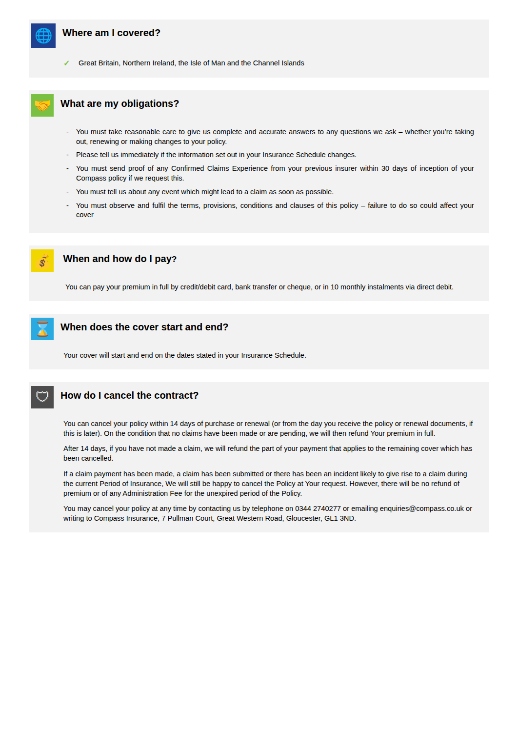🌐
Where am I covered?
✓ Great Britain, Northern Ireland, the Isle of Man and the Channel Islands
🤝
What are my obligations?
You must take reasonable care to give us complete and accurate answers to any questions we ask – whether you’re taking out, renewing or making changes to your policy.
Please tell us immediately if the information set out in your Insurance Schedule changes.
You must send proof of any Confirmed Claims Experience from your previous insurer within 30 days of inception of your Compass policy if we request this.
You must tell us about any event which might lead to a claim as soon as possible.
You must observe and fulfil the terms, provisions, conditions and clauses of this policy – failure to do so could affect your cover
💰
When and how do I pay?
You can pay your premium in full by credit/debit card, bank transfer or cheque, or in 10 monthly instalments via direct debit.
⌛
When does the cover start and end?
Your cover will start and end on the dates stated in your Insurance Schedule.
🛡
How do I cancel the contract?
You can cancel your policy within 14 days of purchase or renewal (or from the day you receive the policy or renewal documents, if this is later). On the condition that no claims have been made or are pending, we will then refund Your premium in full.
After 14 days, if you have not made a claim, we will refund the part of your payment that applies to the remaining cover which has been cancelled.
If a claim payment has been made, a claim has been submitted or there has been an incident likely to give rise to a claim during the current Period of Insurance, We will still be happy to cancel the Policy at Your request. However, there will be no refund of premium or of any Administration Fee for the unexpired period of the Policy.
You may cancel your policy at any time by contacting us by telephone on 0344 2740277 or emailing enquiries@compass.co.uk or writing to Compass Insurance, 7 Pullman Court, Great Western Road, Gloucester, GL1 3ND.